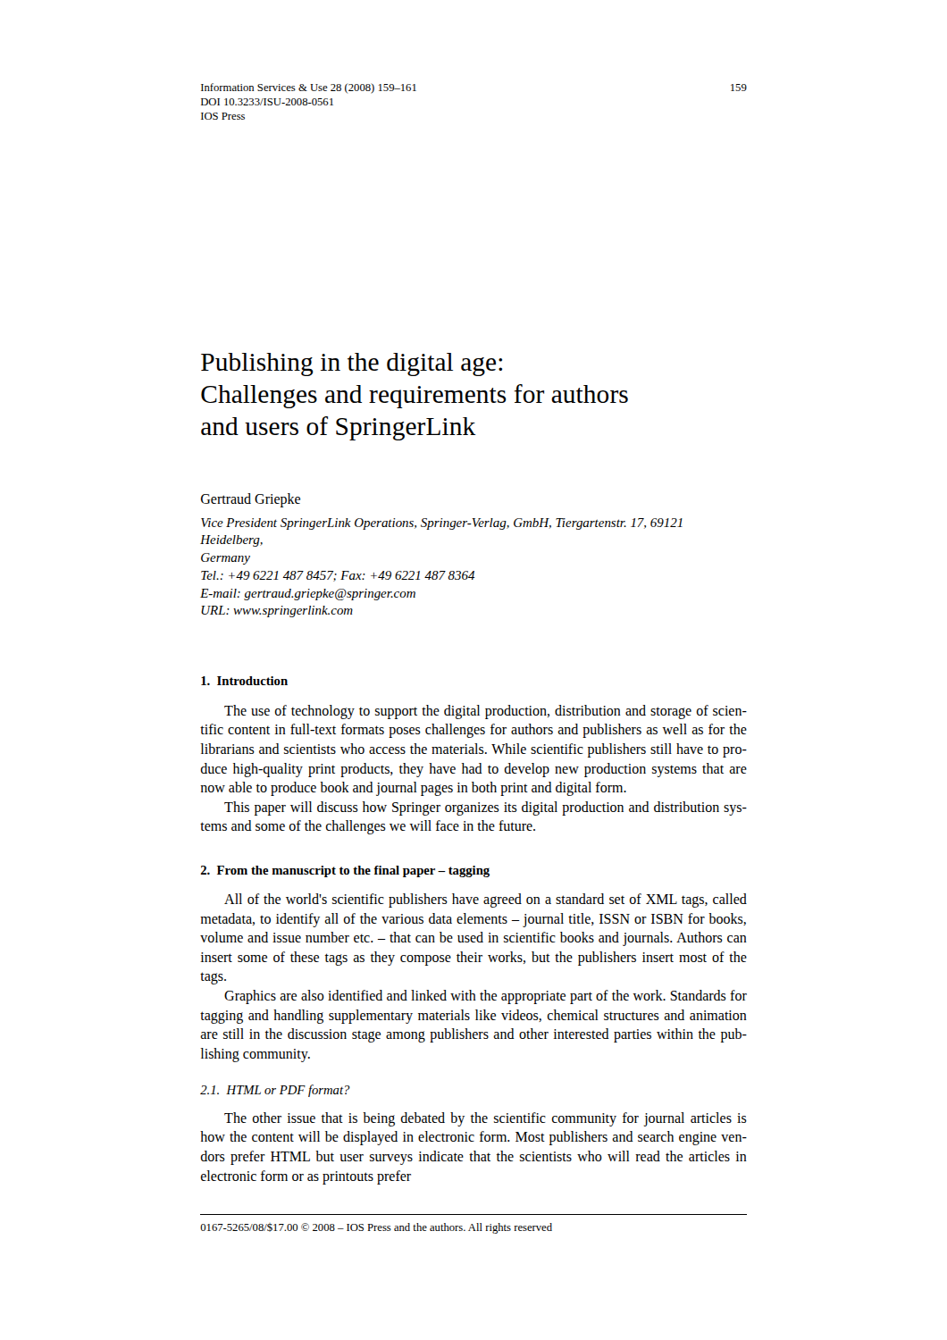Information Services & Use 28 (2008) 159–161
DOI 10.3233/ISU-2008-0561
IOS Press 159
Publishing in the digital age:
Challenges and requirements for authors
and users of SpringerLink
Gertraud Griepke
Vice President SpringerLink Operations, Springer-Verlag, GmbH, Tiergartenstr. 17, 69121 Heidelberg,
Germany
Tel.: +49 6221 487 8457; Fax: +49 6221 487 8364
E-mail: gertraud.griepke@springer.com
URL: www.springerlink.com
1. Introduction
The use of technology to support the digital production, distribution and storage of scientific content in full-text formats poses challenges for authors and publishers as well as for the librarians and scientists who access the materials. While scientific publishers still have to produce high-quality print products, they have had to develop new production systems that are now able to produce book and journal pages in both print and digital form.
This paper will discuss how Springer organizes its digital production and distribution systems and some of the challenges we will face in the future.
2. From the manuscript to the final paper – tagging
All of the world's scientific publishers have agreed on a standard set of XML tags, called metadata, to identify all of the various data elements – journal title, ISSN or ISBN for books, volume and issue number etc. – that can be used in scientific books and journals. Authors can insert some of these tags as they compose their works, but the publishers insert most of the tags.
Graphics are also identified and linked with the appropriate part of the work. Standards for tagging and handling supplementary materials like videos, chemical structures and animation are still in the discussion stage among publishers and other interested parties within the publishing community.
2.1. HTML or PDF format?
The other issue that is being debated by the scientific community for journal articles is how the content will be displayed in electronic form. Most publishers and search engine vendors prefer HTML but user surveys indicate that the scientists who will read the articles in electronic form or as printouts prefer
0167-5265/08/$17.00 © 2008 – IOS Press and the authors. All rights reserved